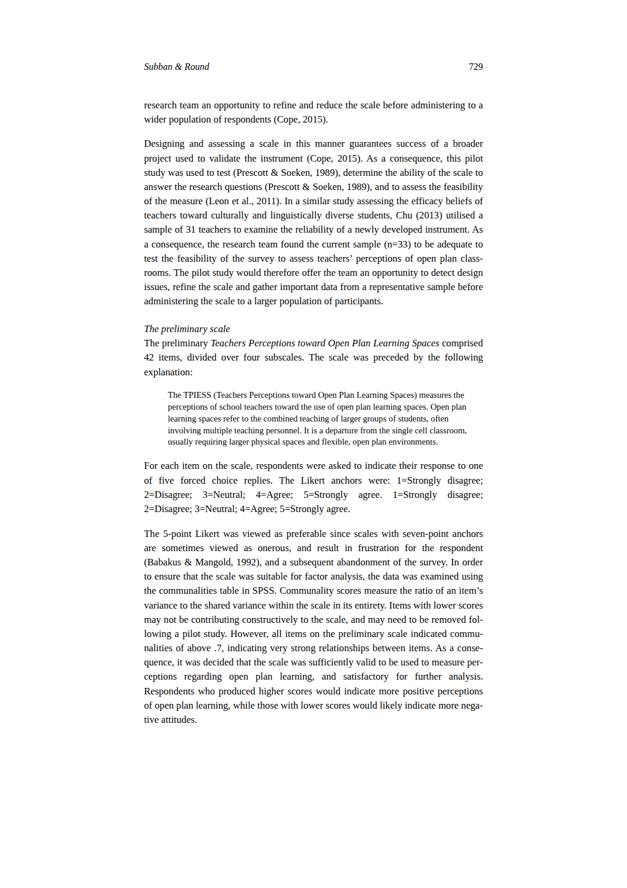Subban & Round 729
research team an opportunity to refine and reduce the scale before administering to a wider population of respondents (Cope, 2015).
Designing and assessing a scale in this manner guarantees success of a broader project used to validate the instrument (Cope, 2015). As a consequence, this pilot study was used to test (Prescott & Soeken, 1989), determine the ability of the scale to answer the research questions (Prescott & Soeken, 1989), and to assess the feasibility of the measure (Leon et al., 2011). In a similar study assessing the efficacy beliefs of teachers toward culturally and linguistically diverse students, Chu (2013) utilised a sample of 31 teachers to examine the reliability of a newly developed instrument. As a consequence, the research team found the current sample (n=33) to be adequate to test the feasibility of the survey to assess teachers’ perceptions of open plan classrooms. The pilot study would therefore offer the team an opportunity to detect design issues, refine the scale and gather important data from a representative sample before administering the scale to a larger population of participants.
The preliminary scale
The preliminary Teachers Perceptions toward Open Plan Learning Spaces comprised 42 items, divided over four subscales. The scale was preceded by the following explanation:
The TPIESS (Teachers Perceptions toward Open Plan Learning Spaces) measures the perceptions of school teachers toward the use of open plan learning spaces. Open plan learning spaces refer to the combined teaching of larger groups of students, often involving multiple teaching personnel. It is a departure from the single cell classroom, usually requiring larger physical spaces and flexible, open plan environments.
For each item on the scale, respondents were asked to indicate their response to one of five forced choice replies. The Likert anchors were: 1=Strongly disagree; 2=Disagree; 3=Neutral; 4=Agree; 5=Strongly agree. 1=Strongly disagree; 2=Disagree; 3=Neutral; 4=Agree; 5=Strongly agree.
The 5-point Likert was viewed as preferable since scales with seven-point anchors are sometimes viewed as onerous, and result in frustration for the respondent (Babakus & Mangold, 1992), and a subsequent abandonment of the survey. In order to ensure that the scale was suitable for factor analysis, the data was examined using the communalities table in SPSS. Communality scores measure the ratio of an item’s variance to the shared variance within the scale in its entirety. Items with lower scores may not be contributing constructively to the scale, and may need to be removed following a pilot study. However, all items on the preliminary scale indicated communalities of above .7, indicating very strong relationships between items. As a consequence, it was decided that the scale was sufficiently valid to be used to measure perceptions regarding open plan learning, and satisfactory for further analysis. Respondents who produced higher scores would indicate more positive perceptions of open plan learning, while those with lower scores would likely indicate more negative attitudes.